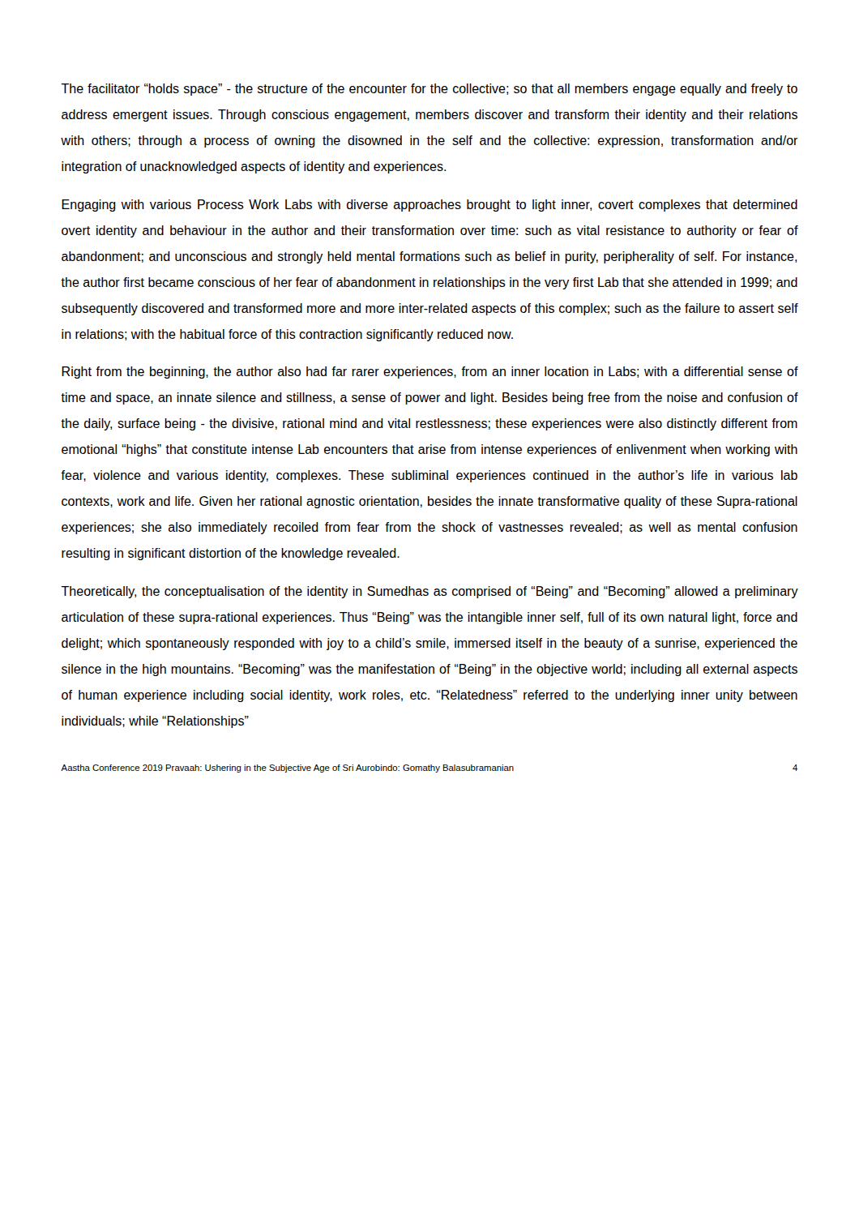The facilitator “holds space” - the structure of the encounter for the collective; so that all members engage equally and freely to address emergent issues. Through conscious engagement, members discover and transform their identity and their relations with others; through a process of owning the disowned in the self and the collective: expression, transformation and/or integration of unacknowledged aspects of identity and experiences.
Engaging with various Process Work Labs with diverse approaches brought to light inner, covert complexes that determined overt identity and behaviour in the author and their transformation over time: such as vital resistance to authority or fear of abandonment; and unconscious and strongly held mental formations such as belief in purity, peripherality of self. For instance, the author first became conscious of her fear of abandonment in relationships in the very first Lab that she attended in 1999; and subsequently discovered and transformed more and more inter-related aspects of this complex; such as the failure to assert self in relations; with the habitual force of this contraction significantly reduced now.
Right from the beginning, the author also had far rarer experiences, from an inner location in Labs; with a differential sense of time and space, an innate silence and stillness, a sense of power and light. Besides being free from the noise and confusion of the daily, surface being - the divisive, rational mind and vital restlessness; these experiences were also distinctly different from emotional “highs” that constitute intense Lab encounters that arise from intense experiences of enlivenment when working with fear, violence and various identity, complexes. These subliminal experiences continued in the author’s life in various lab contexts, work and life. Given her rational agnostic orientation, besides the innate transformative quality of these Supra-rational experiences; she also immediately recoiled from fear from the shock of vastnesses revealed; as well as mental confusion resulting in significant distortion of the knowledge revealed.
Theoretically, the conceptualisation of the identity in Sumedhas as comprised of “Being” and “Becoming” allowed a preliminary articulation of these supra-rational experiences. Thus “Being” was the intangible inner self, full of its own natural light, force and delight; which spontaneously responded with joy to a child’s smile, immersed itself in the beauty of a sunrise, experienced the silence in the high mountains. “Becoming” was the manifestation of “Being” in the objective world; including all external aspects of human experience including social identity, work roles, etc. “Relatedness” referred to the underlying inner unity between individuals; while “Relationships”
Aastha Conference 2019 Pravaah: Ushering in the Subjective Age of Sri Aurobindo: Gomathy Balasubramanian 4